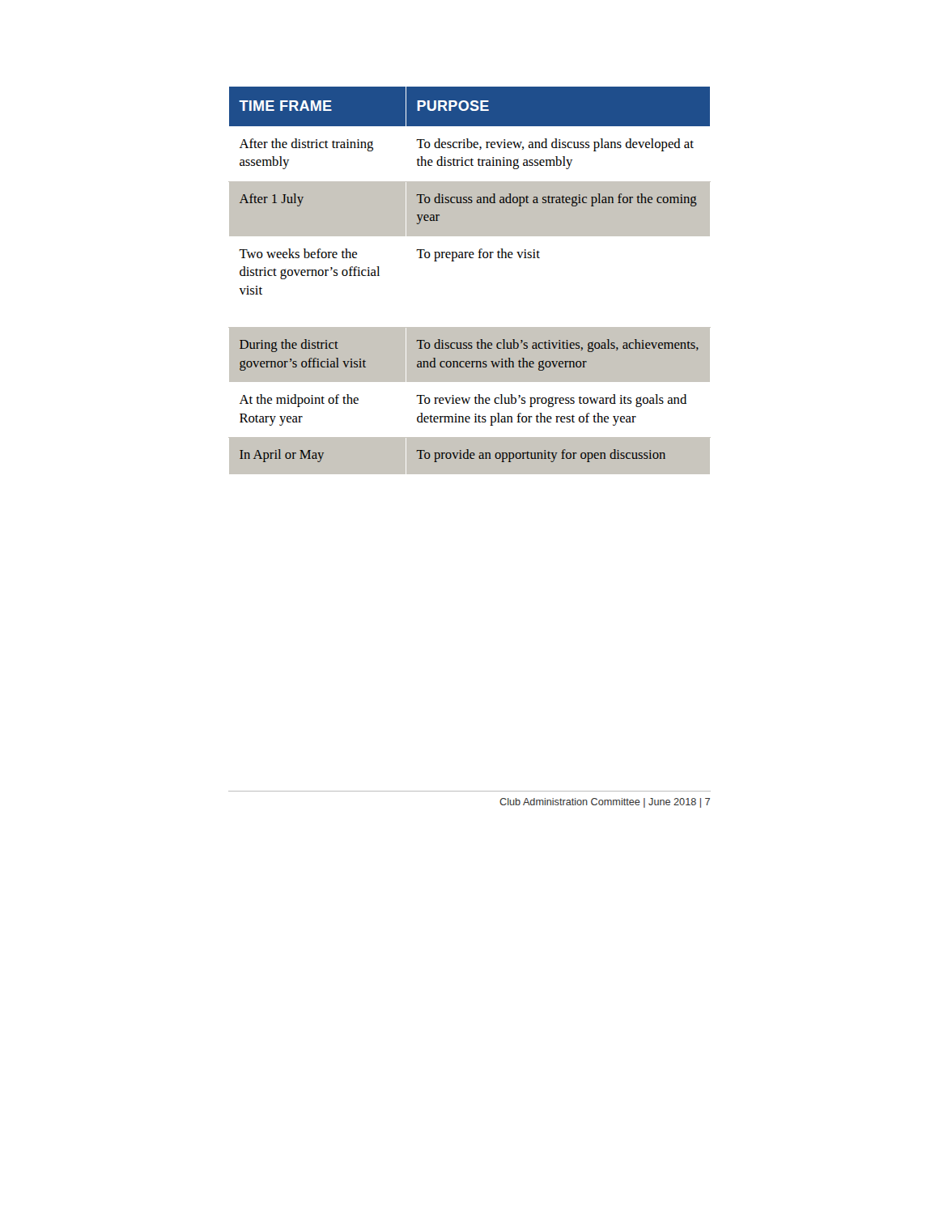| TIME FRAME | PURPOSE |
| --- | --- |
| After the district training assembly | To describe, review, and discuss plans developed at the district training assembly |
| After 1 July | To discuss and adopt a strategic plan for the coming year |
| Two weeks before the district governor’s official visit | To prepare for the visit |
| During the district governor’s official visit | To discuss the club’s activities, goals, achievements, and concerns with the governor |
| At the midpoint of the Rotary year | To review the club’s progress toward its goals and determine its plan for the rest of the year |
| In April or May | To provide an opportunity for open discussion |
Club Administration Committee | June 2018 | 7